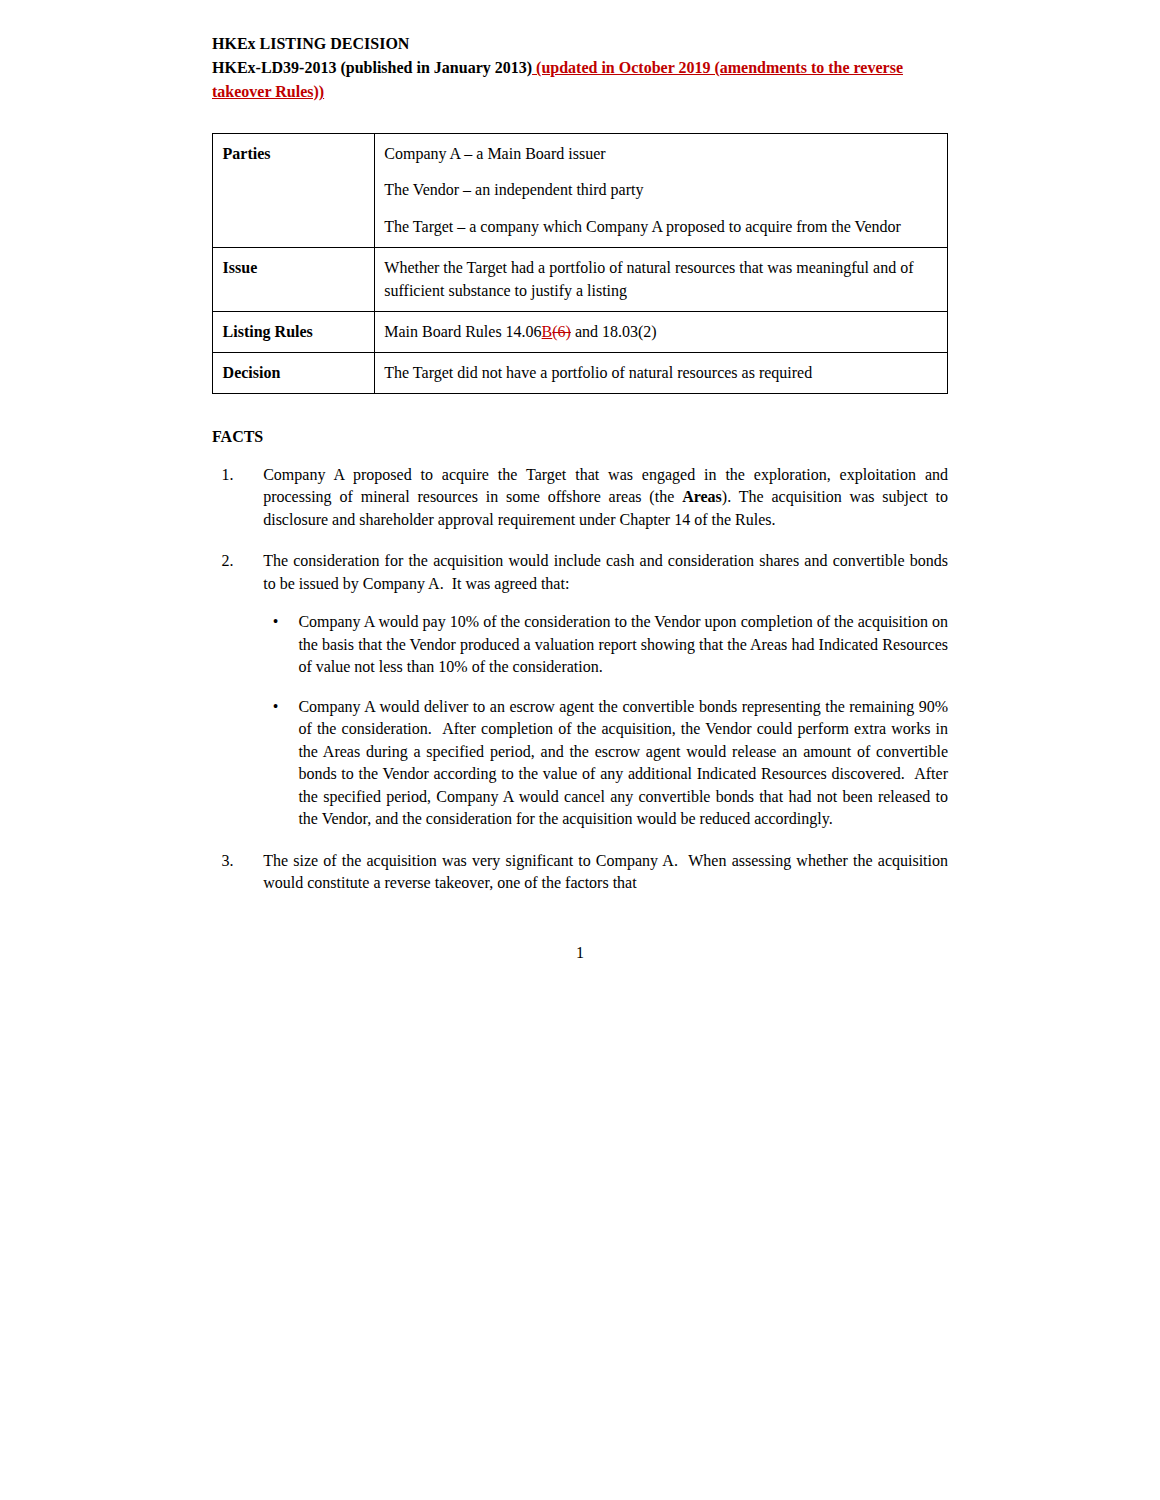HKEx LISTING DECISION
HKEx-LD39-2013 (published in January 2013) (updated in October 2019 (amendments to the reverse takeover Rules))
| Parties | Company A – a Main Board issuer The Vendor – an independent third party The Target – a company which Company A proposed to acquire from the Vendor |
| Issue | Whether the Target had a portfolio of natural resources that was meaningful and of sufficient substance to justify a listing |
| Listing Rules | Main Board Rules 14.06 B (6) and 18.03(2) |
| Decision | The Target did not have a portfolio of natural resources as required |
FACTS
Company A proposed to acquire the Target that was engaged in the exploration, exploitation and processing of mineral resources in some offshore areas (the Areas). The acquisition was subject to disclosure and shareholder approval requirement under Chapter 14 of the Rules.
The consideration for the acquisition would include cash and consideration shares and convertible bonds to be issued by Company A. It was agreed that:
Company A would pay 10% of the consideration to the Vendor upon completion of the acquisition on the basis that the Vendor produced a valuation report showing that the Areas had Indicated Resources of value not less than 10% of the consideration.
Company A would deliver to an escrow agent the convertible bonds representing the remaining 90% of the consideration. After completion of the acquisition, the Vendor could perform extra works in the Areas during a specified period, and the escrow agent would release an amount of convertible bonds to the Vendor according to the value of any additional Indicated Resources discovered. After the specified period, Company A would cancel any convertible bonds that had not been released to the Vendor, and the consideration for the acquisition would be reduced accordingly.
The size of the acquisition was very significant to Company A. When assessing whether the acquisition would constitute a reverse takeover, one of the factors that
1